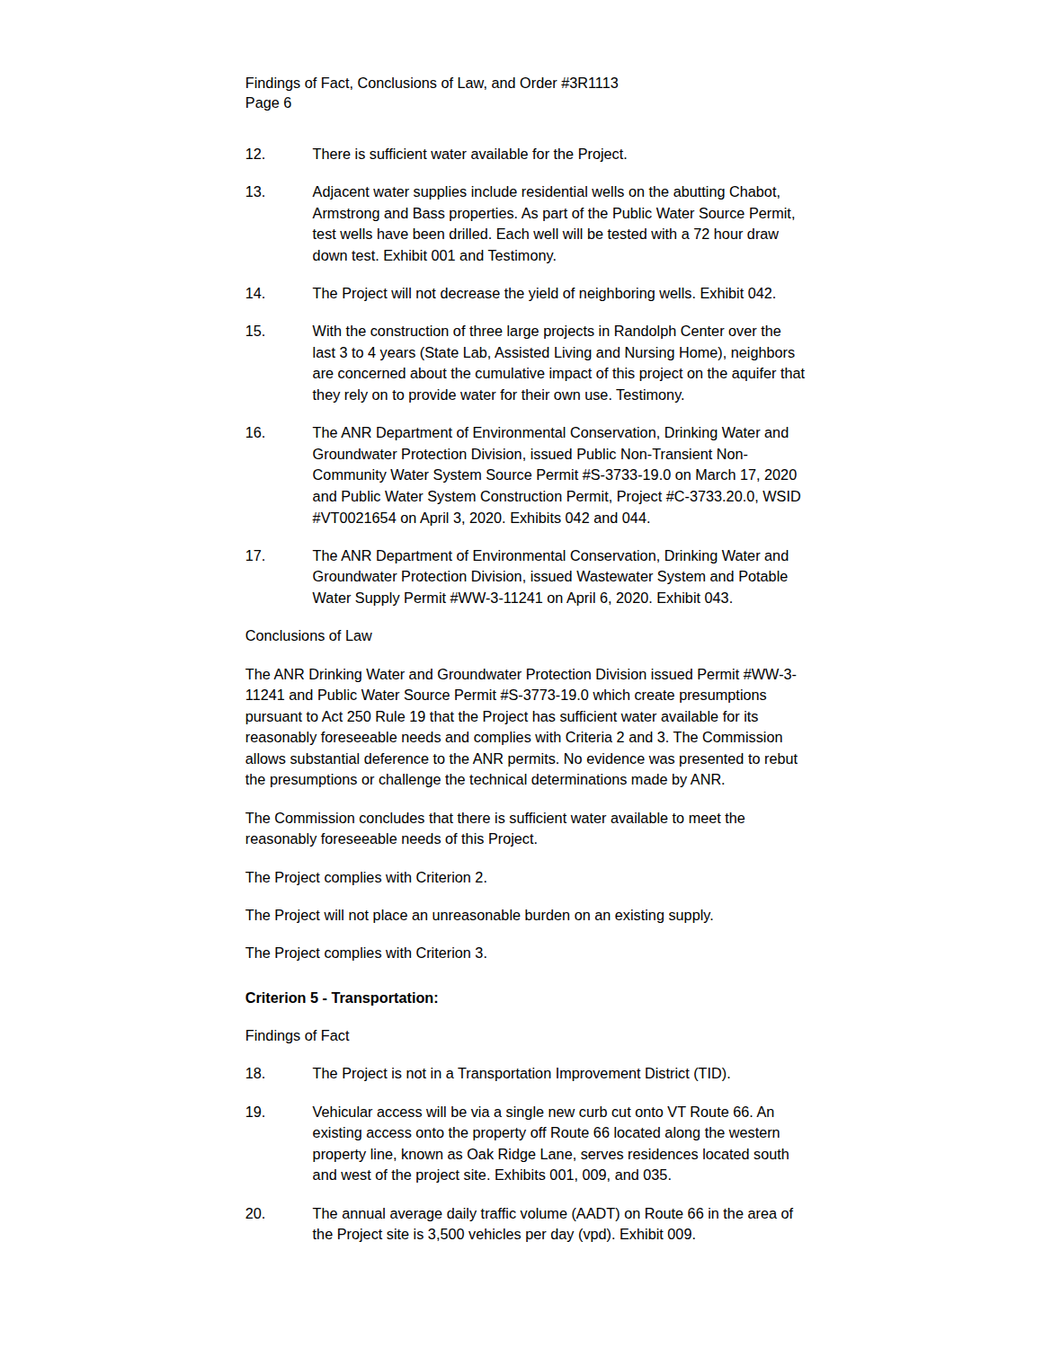Findings of Fact, Conclusions of Law, and Order #3R1113
Page 6
12. There is sufficient water available for the Project.
13. Adjacent water supplies include residential wells on the abutting Chabot, Armstrong and Bass properties. As part of the Public Water Source Permit, test wells have been drilled. Each well will be tested with a 72 hour draw down test. Exhibit 001 and Testimony.
14. The Project will not decrease the yield of neighboring wells. Exhibit 042.
15. With the construction of three large projects in Randolph Center over the last 3 to 4 years (State Lab, Assisted Living and Nursing Home), neighbors are concerned about the cumulative impact of this project on the aquifer that they rely on to provide water for their own use. Testimony.
16. The ANR Department of Environmental Conservation, Drinking Water and Groundwater Protection Division, issued Public Non-Transient Non-Community Water System Source Permit #S-3733-19.0 on March 17, 2020 and Public Water System Construction Permit, Project #C-3733.20.0, WSID #VT0021654 on April 3, 2020. Exhibits 042 and 044.
17. The ANR Department of Environmental Conservation, Drinking Water and Groundwater Protection Division, issued Wastewater System and Potable Water Supply Permit #WW-3-11241 on April 6, 2020. Exhibit 043.
Conclusions of Law
The ANR Drinking Water and Groundwater Protection Division issued Permit #WW-3-11241 and Public Water Source Permit #S-3773-19.0 which create presumptions pursuant to Act 250 Rule 19 that the Project has sufficient water available for its reasonably foreseeable needs and complies with Criteria 2 and 3. The Commission allows substantial deference to the ANR permits. No evidence was presented to rebut the presumptions or challenge the technical determinations made by ANR.
The Commission concludes that there is sufficient water available to meet the reasonably foreseeable needs of this Project.
The Project complies with Criterion 2.
The Project will not place an unreasonable burden on an existing supply.
The Project complies with Criterion 3.
Criterion 5 - Transportation:
Findings of Fact
18. The Project is not in a Transportation Improvement District (TID).
19. Vehicular access will be via a single new curb cut onto VT Route 66. An existing access onto the property off Route 66 located along the western property line, known as Oak Ridge Lane, serves residences located south and west of the project site. Exhibits 001, 009, and 035.
20. The annual average daily traffic volume (AADT) on Route 66 in the area of the Project site is 3,500 vehicles per day (vpd). Exhibit 009.